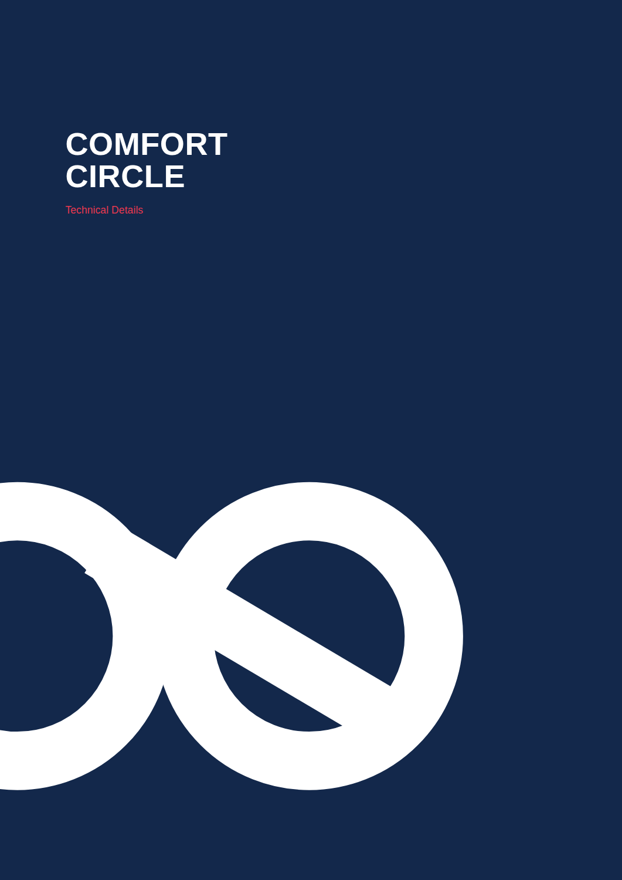Comfort Circle
Technical Details